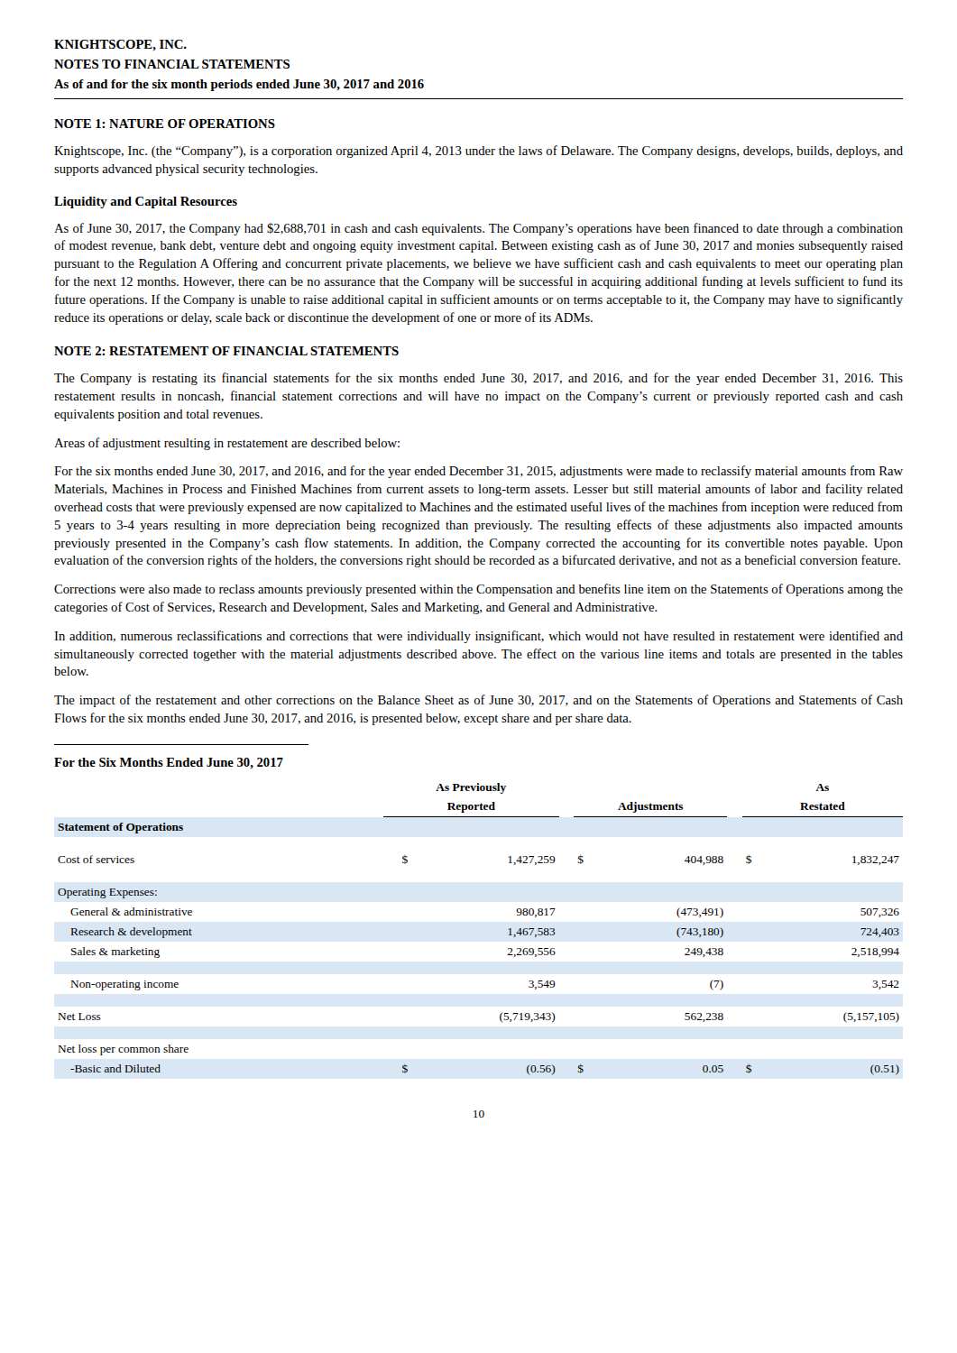KNIGHTSCOPE, INC.
NOTES TO FINANCIAL STATEMENTS
As of and for the six month periods ended June 30, 2017 and 2016
NOTE 1: NATURE OF OPERATIONS
Knightscope, Inc. (the “Company”), is a corporation organized April 4, 2013 under the laws of Delaware. The Company designs, develops, builds, deploys, and supports advanced physical security technologies.
Liquidity and Capital Resources
As of June 30, 2017, the Company had $2,688,701 in cash and cash equivalents. The Company’s operations have been financed to date through a combination of modest revenue, bank debt, venture debt and ongoing equity investment capital. Between existing cash as of June 30, 2017 and monies subsequently raised pursuant to the Regulation A Offering and concurrent private placements, we believe we have sufficient cash and cash equivalents to meet our operating plan for the next 12 months. However, there can be no assurance that the Company will be successful in acquiring additional funding at levels sufficient to fund its future operations. If the Company is unable to raise additional capital in sufficient amounts or on terms acceptable to it, the Company may have to significantly reduce its operations or delay, scale back or discontinue the development of one or more of its ADMs.
NOTE 2: RESTATEMENT OF FINANCIAL STATEMENTS
The Company is restating its financial statements for the six months ended June 30, 2017, and 2016, and for the year ended December 31, 2016. This restatement results in noncash, financial statement corrections and will have no impact on the Company’s current or previously reported cash and cash equivalents position and total revenues.
Areas of adjustment resulting in restatement are described below:
For the six months ended June 30, 2017, and 2016, and for the year ended December 31, 2015, adjustments were made to reclassify material amounts from Raw Materials, Machines in Process and Finished Machines from current assets to long-term assets. Lesser but still material amounts of labor and facility related overhead costs that were previously expensed are now capitalized to Machines and the estimated useful lives of the machines from inception were reduced from 5 years to 3-4 years resulting in more depreciation being recognized than previously. The resulting effects of these adjustments also impacted amounts previously presented in the Company’s cash flow statements. In addition, the Company corrected the accounting for its convertible notes payable. Upon evaluation of the conversion rights of the holders, the conversions right should be recorded as a bifurcated derivative, and not as a beneficial conversion feature.
Corrections were also made to reclass amounts previously presented within the Compensation and benefits line item on the Statements of Operations among the categories of Cost of Services, Research and Development, Sales and Marketing, and General and Administrative.
In addition, numerous reclassifications and corrections that were individually insignificant, which would not have resulted in restatement were identified and simultaneously corrected together with the material adjustments described above. The effect on the various line items and totals are presented in the tables below.
The impact of the restatement and other corrections on the Balance Sheet as of June 30, 2017, and on the Statements of Operations and Statements of Cash Flows for the six months ended June 30, 2017, and 2016, is presented below, except share and per share data.
For the Six Months Ended June 30, 2017
| | As Previously | | | | As |
| | Reported | | Adjustments | | Restated |
| Statement of Operations | | | | | | | | | |
| Cost of services | | $ | 1,427,259 | | $ | 404,988 | | $ | 1,832,247 |
| Operating Expenses: | | | | | | | | | |
| General & administrative | | | 980,817 | | | (473,491) | | | 507,326 |
| Research & development | | | 1,467,583 | | | (743,180) | | | 724,403 |
| Sales & marketing | | | 2,269,556 | | | 249,438 | | | 2,518,994 |
| Non-operating income | | | 3,549 | | | (7) | | | 3,542 |
| Net Loss | | | (5,719,343) | | | 562,238 | | | (5,157,105) |
| Net loss per common share | | | | | | | | | |
| -Basic and Diluted | | $ | (0.56) | | $ | 0.05 | | $ | (0.51) |
10